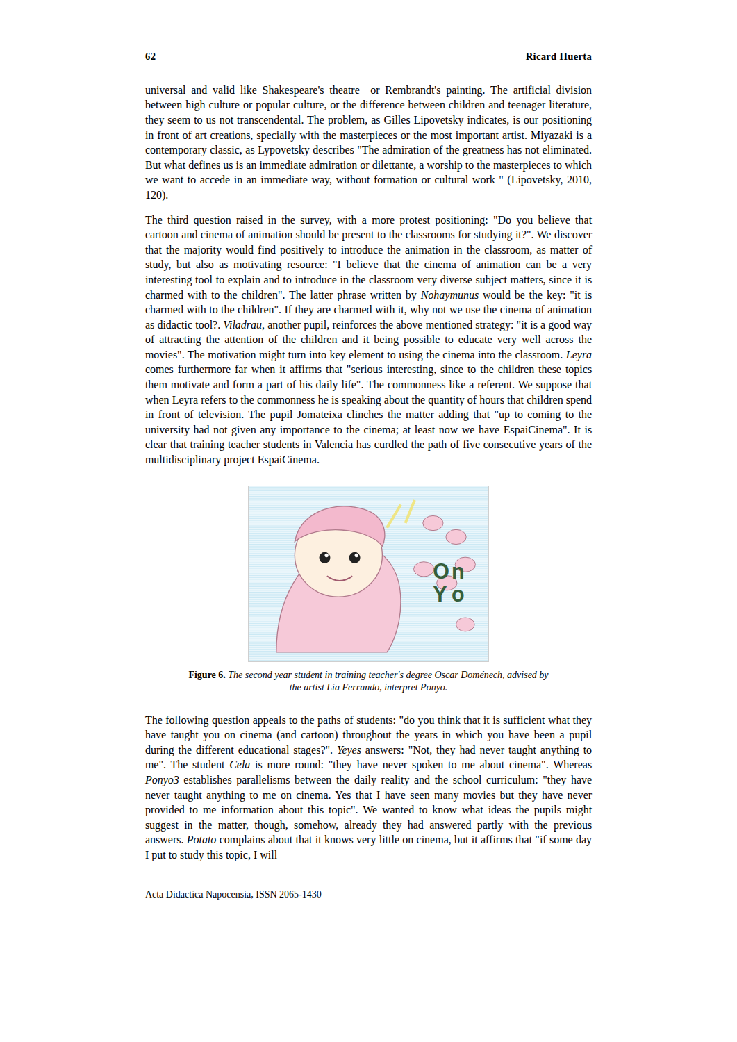62 Ricard Huerta
universal and valid like Shakespeare's theatre or Rembrandt's painting. The artificial division between high culture or popular culture, or the difference between children and teenager literature, they seem to us not transcendental. The problem, as Gilles Lipovetsky indicates, is our positioning in front of art creations, specially with the masterpieces or the most important artist. Miyazaki is a contemporary classic, as Lypovetsky describes "The admiration of the greatness has not eliminated. But what defines us is an immediate admiration or dilettante, a worship to the masterpieces to which we want to accede in an immediate way, without formation or cultural work " (Lipovetsky, 2010, 120).
The third question raised in the survey, with a more protest positioning: "Do you believe that cartoon and cinema of animation should be present to the classrooms for studying it?". We discover that the majority would find positively to introduce the animation in the classroom, as matter of study, but also as motivating resource: "I believe that the cinema of animation can be a very interesting tool to explain and to introduce in the classroom very diverse subject matters, since it is charmed with to the children". The latter phrase written by Nohaymunus would be the key: "it is charmed with to the children". If they are charmed with it, why not we use the cinema of animation as didactic tool?. Viladrau, another pupil, reinforces the above mentioned strategy: "it is a good way of attracting the attention of the children and it being possible to educate very well across the movies". The motivation might turn into key element to using the cinema into the classroom. Leyra comes furthermore far when it affirms that "serious interesting, since to the children these topics them motivate and form a part of his daily life". The commonness like a referent. We suppose that when Leyra refers to the commonness he is speaking about the quantity of hours that children spend in front of television. The pupil Jomateixa clinches the matter adding that "up to coming to the university had not given any importance to the cinema; at least now we have EspaiCinema". It is clear that training teacher students in Valencia has curdled the path of five consecutive years of the multidisciplinary project EspaiCinema.
Figure 6. The second year student in training teacher's degree Oscar Doménech, advised by the artist Lia Ferrando, interpret Ponyo.
The following question appeals to the paths of students: "do you think that it is sufficient what they have taught you on cinema (and cartoon) throughout the years in which you have been a pupil during the different educational stages?". Yeyes answers: "Not, they had never taught anything to me". The student Cela is more round: "they have never spoken to me about cinema". Whereas Ponyo3 establishes parallelisms between the daily reality and the school curriculum: "they have never taught anything to me on cinema. Yes that I have seen many movies but they have never provided to me information about this topic". We wanted to know what ideas the pupils might suggest in the matter, though, somehow, already they had answered partly with the previous answers. Potato complains about that it knows very little on cinema, but it affirms that "if some day I put to study this topic, I will
Acta Didactica Napocensia, ISSN 2065-1430